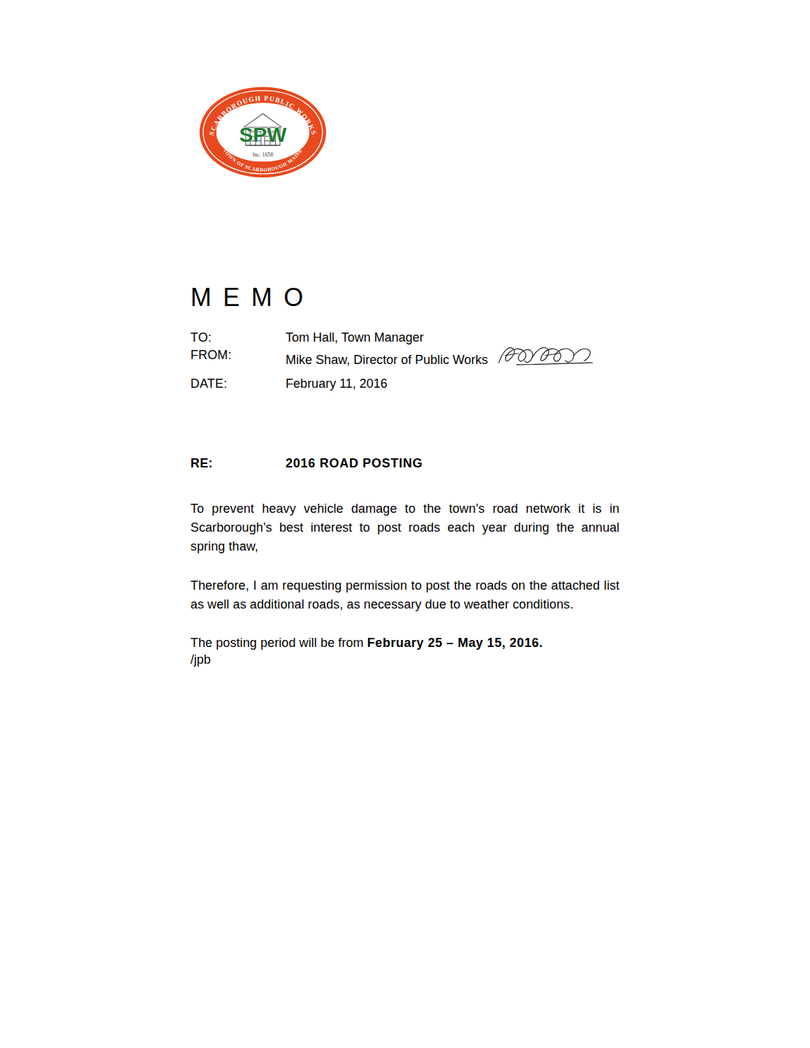SCARBOROUGH PUBLIC WORKS TOWN OF SCARBOROUGH MAINE SPW Inc. 1658
M E M O
| TO: | Tom Hall, Town Manager |
| FROM: | Mike Shaw, Director of Public Works |
| DATE: | February 11, 2016 |
RE: 2016 ROAD POSTING
To prevent heavy vehicle damage to the town’s road network it is in Scarborough’s best interest to post roads each year during the annual spring thaw,
Therefore, I am requesting permission to post the roads on the attached list as well as additional roads, as necessary due to weather conditions.
The posting period will be from February 25 – May 15, 2016.
/jpb